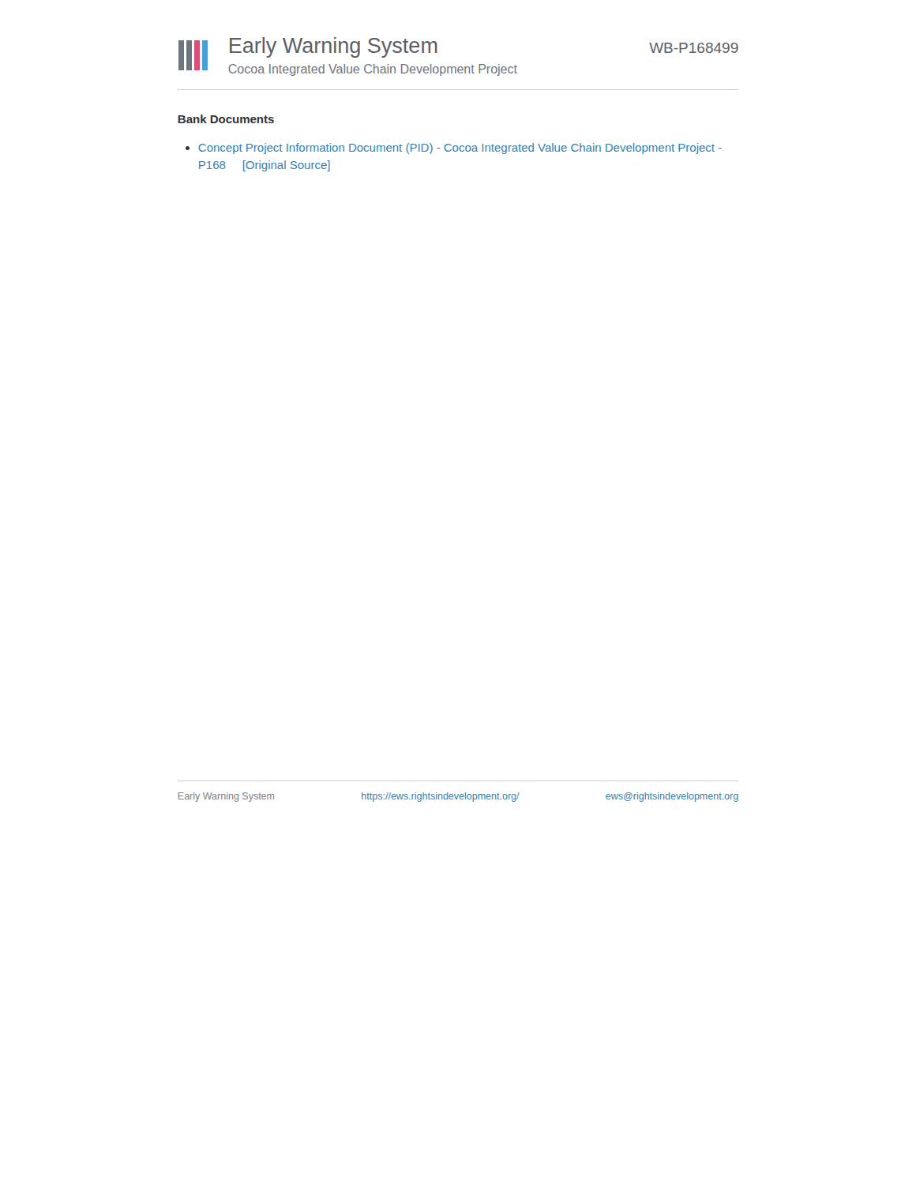Early Warning System
Cocoa Integrated Value Chain Development Project
WB-P168499
Bank Documents
Concept Project Information Document (PID) - Cocoa Integrated Value Chain Development Project - P168 [Original Source]
Early Warning System
https://ews.rightsindevelopment.org/
ews@rightsindevelopment.org